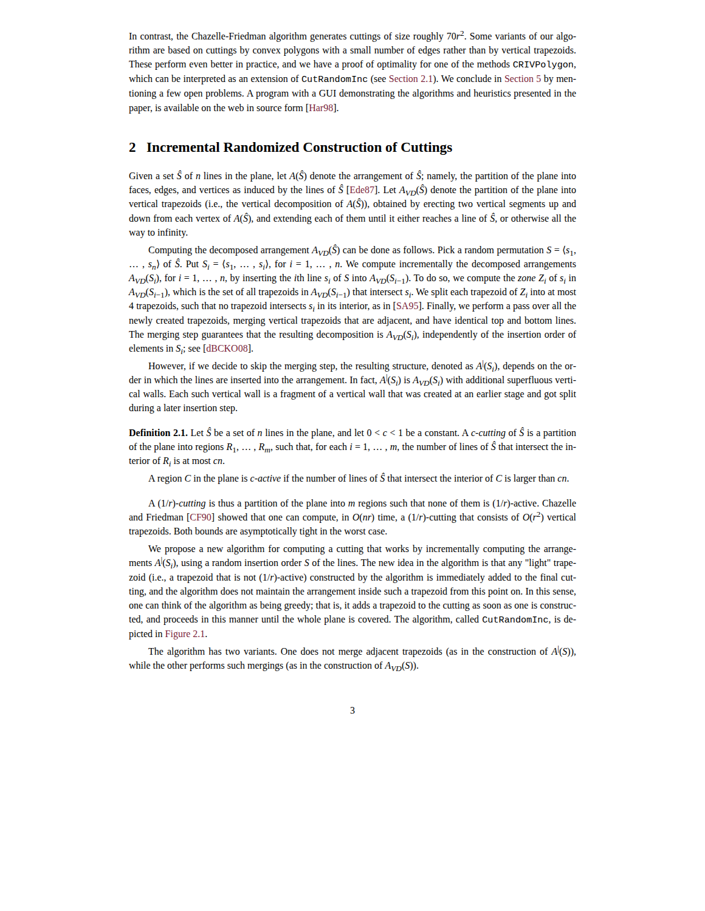In contrast, the Chazelle-Friedman algorithm generates cuttings of size roughly 70r2. Some variants of our algorithm are based on cuttings by convex polygons with a small number of edges rather than by vertical trapezoids. These perform even better in practice, and we have a proof of optimality for one of the methods CRIVPolygon, which can be interpreted as an extension of CutRandomInc (see Section 2.1). We conclude in Section 5 by mentioning a few open problems. A program with a GUI demonstrating the algorithms and heuristics presented in the paper, is available on the web in source form [Har98].
2 Incremental Randomized Construction of Cuttings
Given a set Ŝ of n lines in the plane, let A(Ŝ) denote the arrangement of Ŝ; namely, the partition of the plane into faces, edges, and vertices as induced by the lines of Ŝ [Ede87]. Let AVD(Ŝ) denote the partition of the plane into vertical trapezoids (i.e., the vertical decomposition of A(Ŝ)), obtained by erecting two vertical segments up and down from each vertex of A(Ŝ), and extending each of them until it either reaches a line of Ŝ, or otherwise all the way to infinity.
Computing the decomposed arrangement AVD(Ŝ) can be done as follows. Pick a random permutation S = ⟨s1, … , sn⟩ of Ŝ. Put Si = ⟨s1, … , si⟩, for i = 1, … , n. We compute incrementally the decomposed arrangements AVD(Si), for i = 1, … , n, by inserting the ith line si of S into AVD(Si−1). To do so, we compute the zone Zi of si in AVD(Si−1), which is the set of all trapezoids in AVD(Si−1) that intersect si. We split each trapezoid of Zi into at most 4 trapezoids, such that no trapezoid intersects si in its interior, as in [SA95]. Finally, we perform a pass over all the newly created trapezoids, merging vertical trapezoids that are adjacent, and have identical top and bottom lines. The merging step guarantees that the resulting decomposition is AVD(Si), independently of the insertion order of elements in Si; see [dBCKO08].
However, if we decide to skip the merging step, the resulting structure, denoted as A|(Si), depends on the order in which the lines are inserted into the arrangement. In fact, A|(Si) is AVD(Si) with additional superfluous vertical walls. Each such vertical wall is a fragment of a vertical wall that was created at an earlier stage and got split during a later insertion step.
Definition 2.1. Let Ŝ be a set of n lines in the plane, and let 0 < c < 1 be a constant. A c-cutting of Ŝ is a partition of the plane into regions R1, … , Rm, such that, for each i = 1, … , m, the number of lines of Ŝ that intersect the interior of Ri is at most cn.
A region C in the plane is c-active if the number of lines of Ŝ that intersect the interior of C is larger than cn.
A (1/r)-cutting is thus a partition of the plane into m regions such that none of them is (1/r)-active. Chazelle and Friedman [CF90] showed that one can compute, in O(nr) time, a (1/r)-cutting that consists of O(r2) vertical trapezoids. Both bounds are asymptotically tight in the worst case.
We propose a new algorithm for computing a cutting that works by incrementally computing the arrangements A|(Si), using a random insertion order S of the lines. The new idea in the algorithm is that any "light" trapezoid (i.e., a trapezoid that is not (1/r)-active) constructed by the algorithm is immediately added to the final cutting, and the algorithm does not maintain the arrangement inside such a trapezoid from this point on. In this sense, one can think of the algorithm as being greedy; that is, it adds a trapezoid to the cutting as soon as one is constructed, and proceeds in this manner until the whole plane is covered. The algorithm, called CutRandomInc, is depicted in Figure 2.1.
The algorithm has two variants. One does not merge adjacent trapezoids (as in the construction of A|(S)), while the other performs such mergings (as in the construction of AVD(S)).
3